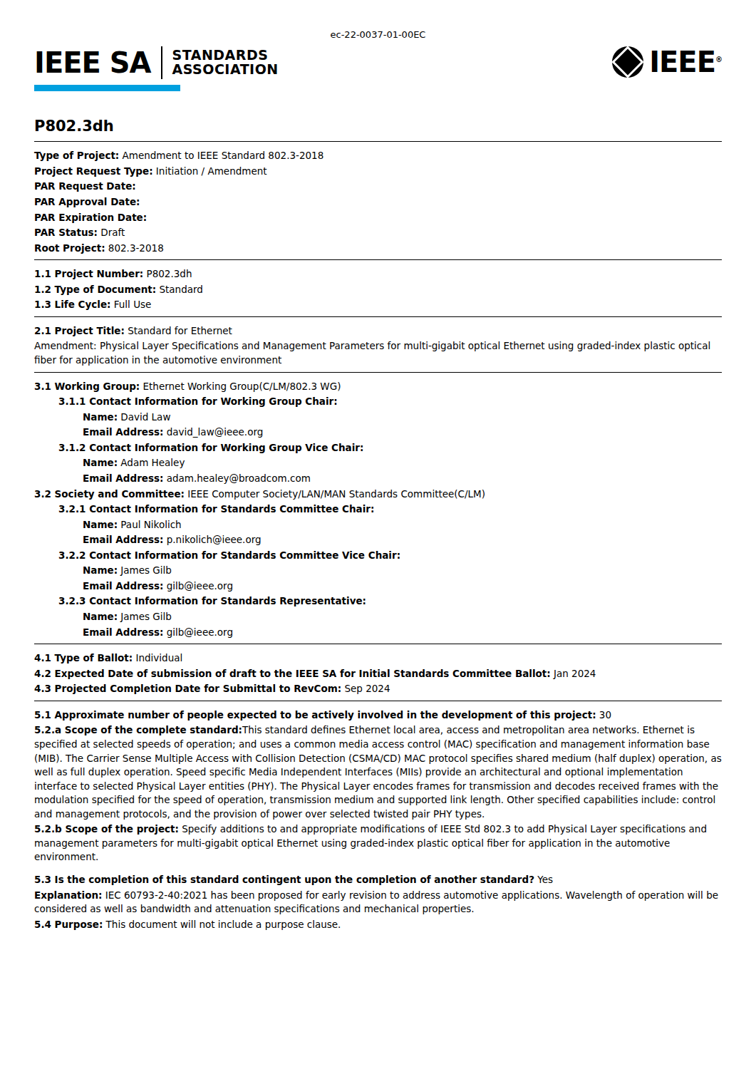ec-22-0037-01-00EC
IEEE SA STANDARDS
ASSOCIATION
IEEE®
P802.3dh
Type of Project: Amendment to IEEE Standard 802.3-2018
Project Request Type: Initiation / Amendment
PAR Request Date:
PAR Approval Date:
PAR Expiration Date:
PAR Status: Draft
Root Project: 802.3-2018
1.1 Project Number: P802.3dh
1.2 Type of Document: Standard
1.3 Life Cycle: Full Use
2.1 Project Title: Standard for Ethernet
Amendment: Physical Layer Specifications and Management Parameters for multi-gigabit optical Ethernet using graded-index plastic optical fiber for application in the automotive environment
3.1 Working Group: Ethernet Working Group(C/LM/802.3 WG)
3.1.1 Contact Information for Working Group Chair:
Name: David Law
Email Address: david_law@ieee.org
3.1.2 Contact Information for Working Group Vice Chair:
Name: Adam Healey
Email Address: adam.healey@broadcom.com
3.2 Society and Committee: IEEE Computer Society/LAN/MAN Standards Committee(C/LM)
3.2.1 Contact Information for Standards Committee Chair:
Name: Paul Nikolich
Email Address: p.nikolich@ieee.org
3.2.2 Contact Information for Standards Committee Vice Chair:
Name: James Gilb
Email Address: gilb@ieee.org
3.2.3 Contact Information for Standards Representative:
Name: James Gilb
Email Address: gilb@ieee.org
4.1 Type of Ballot: Individual
4.2 Expected Date of submission of draft to the IEEE SA for Initial Standards Committee Ballot: Jan 2024
4.3 Projected Completion Date for Submittal to RevCom: Sep 2024
5.1 Approximate number of people expected to be actively involved in the development of this project: 30
5.2.a Scope of the complete standard: This standard defines Ethernet local area, access and metropolitan area networks. Ethernet is specified at selected speeds of operation; and uses a common media access control (MAC) specification and management information base (MIB). The Carrier Sense Multiple Access with Collision Detection (CSMA/CD) MAC protocol specifies shared medium (half duplex) operation, as well as full duplex operation. Speed specific Media Independent Interfaces (MIIs) provide an architectural and optional implementation interface to selected Physical Layer entities (PHY). The Physical Layer encodes frames for transmission and decodes received frames with the modulation specified for the speed of operation, transmission medium and supported link length. Other specified capabilities include: control and management protocols, and the provision of power over selected twisted pair PHY types.
5.2.b Scope of the project: Specify additions to and appropriate modifications of IEEE Std 802.3 to add Physical Layer specifications and management parameters for multi-gigabit optical Ethernet using graded-index plastic optical fiber for application in the automotive environment.
5.3 Is the completion of this standard contingent upon the completion of another standard? Yes
Explanation: IEC 60793-2-40:2021 has been proposed for early revision to address automotive applications. Wavelength of operation will be considered as well as bandwidth and attenuation specifications and mechanical properties.
5.4 Purpose: This document will not include a purpose clause.